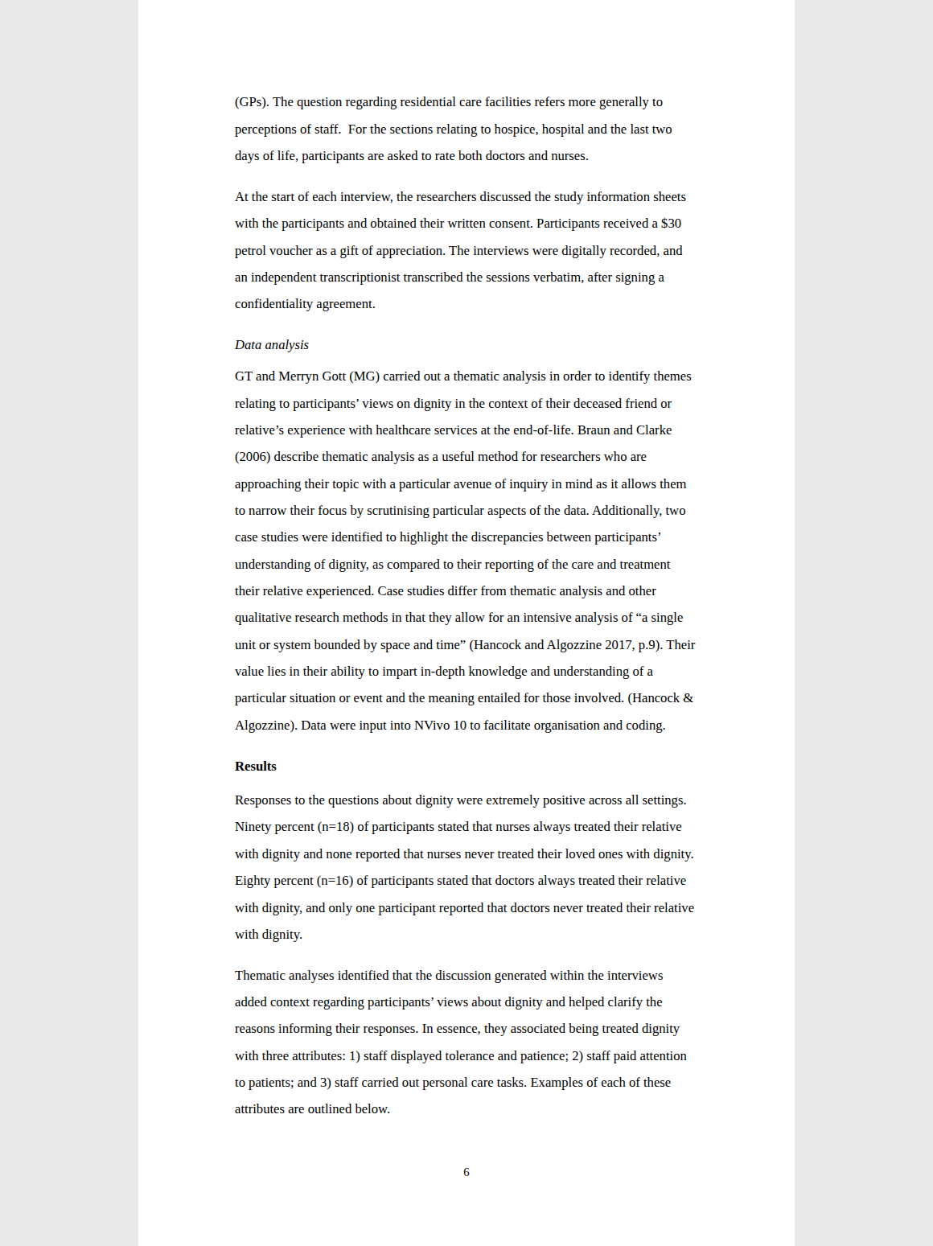(GPs). The question regarding residential care facilities refers more generally to perceptions of staff. For the sections relating to hospice, hospital and the last two days of life, participants are asked to rate both doctors and nurses.
At the start of each interview, the researchers discussed the study information sheets with the participants and obtained their written consent. Participants received a $30 petrol voucher as a gift of appreciation. The interviews were digitally recorded, and an independent transcriptionist transcribed the sessions verbatim, after signing a confidentiality agreement.
Data analysis
GT and Merryn Gott (MG) carried out a thematic analysis in order to identify themes relating to participants’ views on dignity in the context of their deceased friend or relative’s experience with healthcare services at the end-of-life. Braun and Clarke (2006) describe thematic analysis as a useful method for researchers who are approaching their topic with a particular avenue of inquiry in mind as it allows them to narrow their focus by scrutinising particular aspects of the data. Additionally, two case studies were identified to highlight the discrepancies between participants’ understanding of dignity, as compared to their reporting of the care and treatment their relative experienced. Case studies differ from thematic analysis and other qualitative research methods in that they allow for an intensive analysis of “a single unit or system bounded by space and time” (Hancock and Algozzine 2017, p.9). Their value lies in their ability to impart in-depth knowledge and understanding of a particular situation or event and the meaning entailed for those involved. (Hancock & Algozzine). Data were input into NVivo 10 to facilitate organisation and coding.
Results
Responses to the questions about dignity were extremely positive across all settings. Ninety percent (n=18) of participants stated that nurses always treated their relative with dignity and none reported that nurses never treated their loved ones with dignity. Eighty percent (n=16) of participants stated that doctors always treated their relative with dignity, and only one participant reported that doctors never treated their relative with dignity.
Thematic analyses identified that the discussion generated within the interviews added context regarding participants’ views about dignity and helped clarify the reasons informing their responses. In essence, they associated being treated dignity with three attributes: 1) staff displayed tolerance and patience; 2) staff paid attention to patients; and 3) staff carried out personal care tasks. Examples of each of these attributes are outlined below.
6